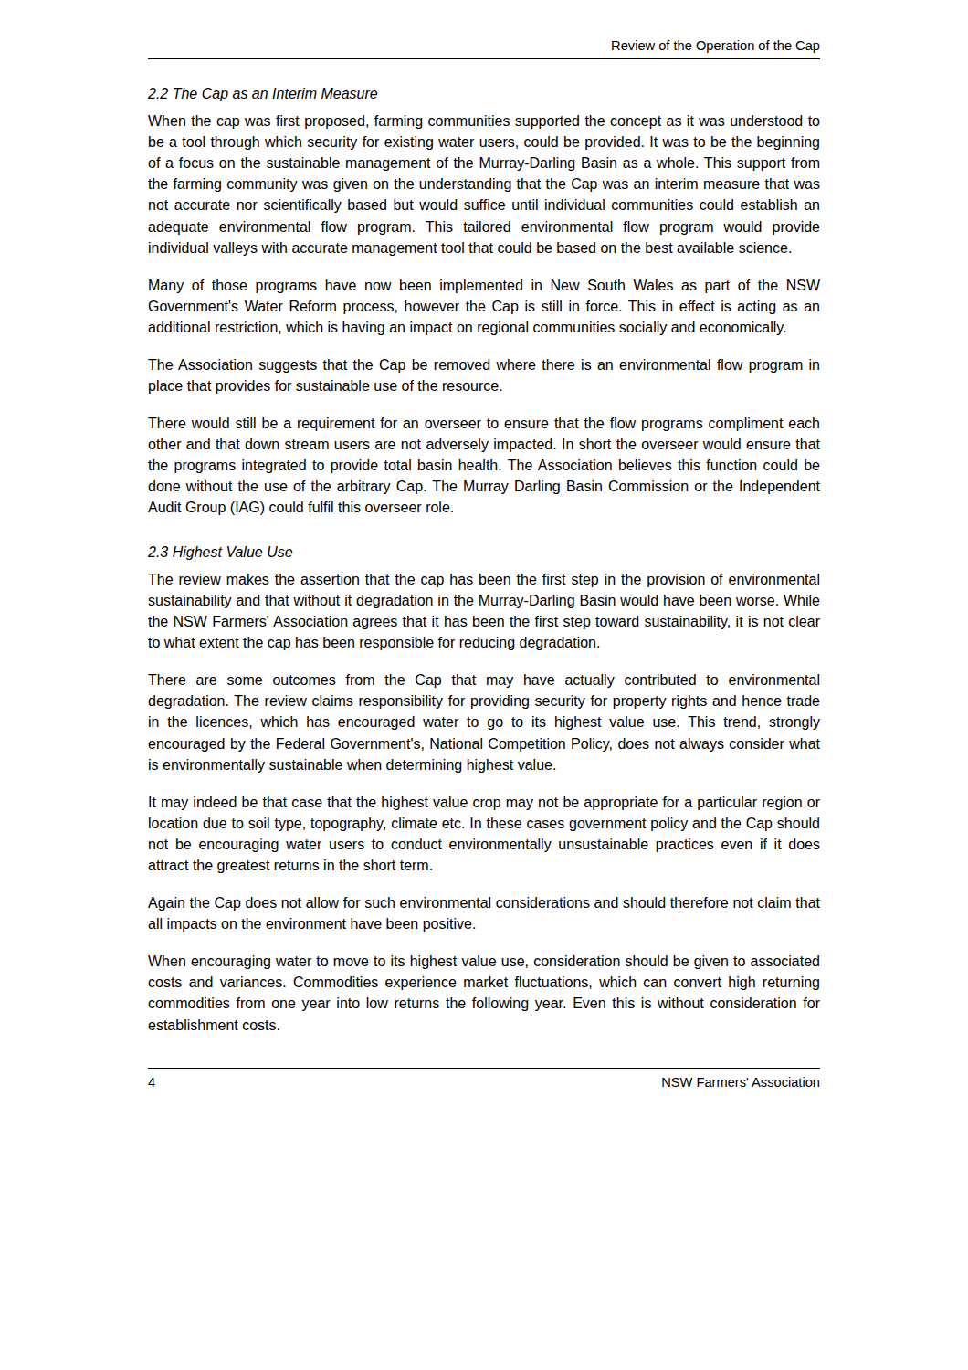Review of the Operation of the Cap
2.2 The Cap as an Interim Measure
When the cap was first proposed, farming communities supported the concept as it was understood to be a tool through which security for existing water users, could be provided. It was to be the beginning of a focus on the sustainable management of the Murray-Darling Basin as a whole. This support from the farming community was given on the understanding that the Cap was an interim measure that was not accurate nor scientifically based but would suffice until individual communities could establish an adequate environmental flow program. This tailored environmental flow program would provide individual valleys with accurate management tool that could be based on the best available science.
Many of those programs have now been implemented in New South Wales as part of the NSW Government's Water Reform process, however the Cap is still in force. This in effect is acting as an additional restriction, which is having an impact on regional communities socially and economically.
The Association suggests that the Cap be removed where there is an environmental flow program in place that provides for sustainable use of the resource.
There would still be a requirement for an overseer to ensure that the flow programs compliment each other and that down stream users are not adversely impacted. In short the overseer would ensure that the programs integrated to provide total basin health. The Association believes this function could be done without the use of the arbitrary Cap. The Murray Darling Basin Commission or the Independent Audit Group (IAG) could fulfil this overseer role.
2.3 Highest Value Use
The review makes the assertion that the cap has been the first step in the provision of environmental sustainability and that without it degradation in the Murray-Darling Basin would have been worse. While the NSW Farmers' Association agrees that it has been the first step toward sustainability, it is not clear to what extent the cap has been responsible for reducing degradation.
There are some outcomes from the Cap that may have actually contributed to environmental degradation. The review claims responsibility for providing security for property rights and hence trade in the licences, which has encouraged water to go to its highest value use. This trend, strongly encouraged by the Federal Government's, National Competition Policy, does not always consider what is environmentally sustainable when determining highest value.
It may indeed be that case that the highest value crop may not be appropriate for a particular region or location due to soil type, topography, climate etc. In these cases government policy and the Cap should not be encouraging water users to conduct environmentally unsustainable practices even if it does attract the greatest returns in the short term.
Again the Cap does not allow for such environmental considerations and should therefore not claim that all impacts on the environment have been positive.
When encouraging water to move to its highest value use, consideration should be given to associated costs and variances. Commodities experience market fluctuations, which can convert high returning commodities from one year into low returns the following year. Even this is without consideration for establishment costs.
4 NSW Farmers' Association